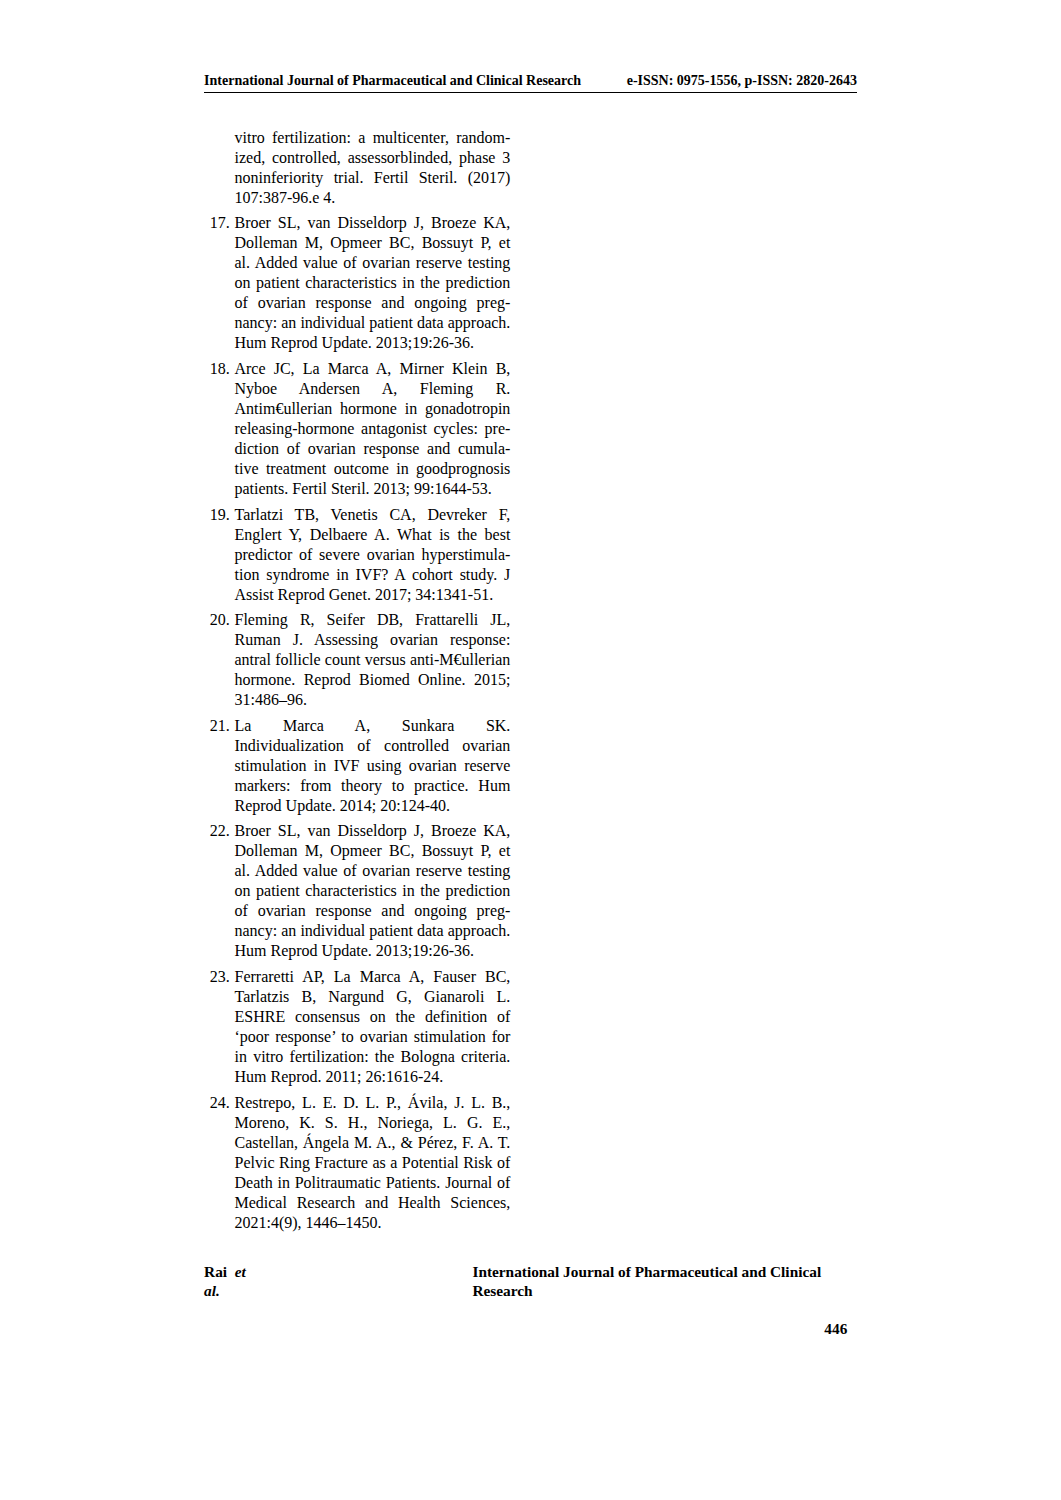International Journal of Pharmaceutical and Clinical Research e-ISSN: 0975-1556, p-ISSN: 2820-2643
vitro fertilization: a multicenter, randomized, controlled, assessorblinded, phase 3 noninferiority trial. Fertil Steril. (2017) 107:387-96.e 4.
Broer SL, van Disseldorp J, Broeze KA, Dolleman M, Opmeer BC, Bossuyt P, et al. Added value of ovarian reserve testing on patient characteristics in the prediction of ovarian response and ongoing pregnancy: an individual patient data approach. Hum Reprod Update. 2013;19:26-36.
Arce JC, La Marca A, Mirner Klein B, Nyboe Andersen A, Fleming R. Antim€ullerian hormone in gonadotropin releasing-hormone antagonist cycles: prediction of ovarian response and cumulative treatment outcome in goodprognosis patients. Fertil Steril. 2013; 99:1644-53.
Tarlatzi TB, Venetis CA, Devreker F, Englert Y, Delbaere A. What is the best predictor of severe ovarian hyperstimulation syndrome in IVF? A cohort study. J Assist Reprod Genet. 2017; 34:1341-51.
Fleming R, Seifer DB, Frattarelli JL, Ruman J. Assessing ovarian response: antral follicle count versus anti-M€ullerian hormone. Reprod Biomed Online. 2015; 31:486–96.
La Marca A, Sunkara SK. Individualization of controlled ovarian stimulation in IVF using ovarian reserve markers: from theory to practice. Hum Reprod Update. 2014; 20:124-40.
Broer SL, van Disseldorp J, Broeze KA, Dolleman M, Opmeer BC, Bossuyt P, et al. Added value of ovarian reserve testing on patient characteristics in the prediction of ovarian response and ongoing pregnancy: an individual patient data approach. Hum Reprod Update. 2013;19:26-36.
Ferraretti AP, La Marca A, Fauser BC, Tarlatzis B, Nargund G, Gianaroli L. ESHRE consensus on the definition of ‘poor response’ to ovarian stimulation for in vitro fertilization: the Bologna criteria. Hum Reprod. 2011; 26:1616-24.
Restrepo, L. E. D. L. P., Ávila, J. L. B., Moreno, K. S. H., Noriega, L. G. E., Castellan, Ángela M. A., & Pérez, F. A. T. Pelvic Ring Fracture as a Potential Risk of Death in Politraumatic Patients. Journal of Medical Research and Health Sciences, 2021:4(9), 1446–1450.
Rai et al. International Journal of Pharmaceutical and Clinical Research
446